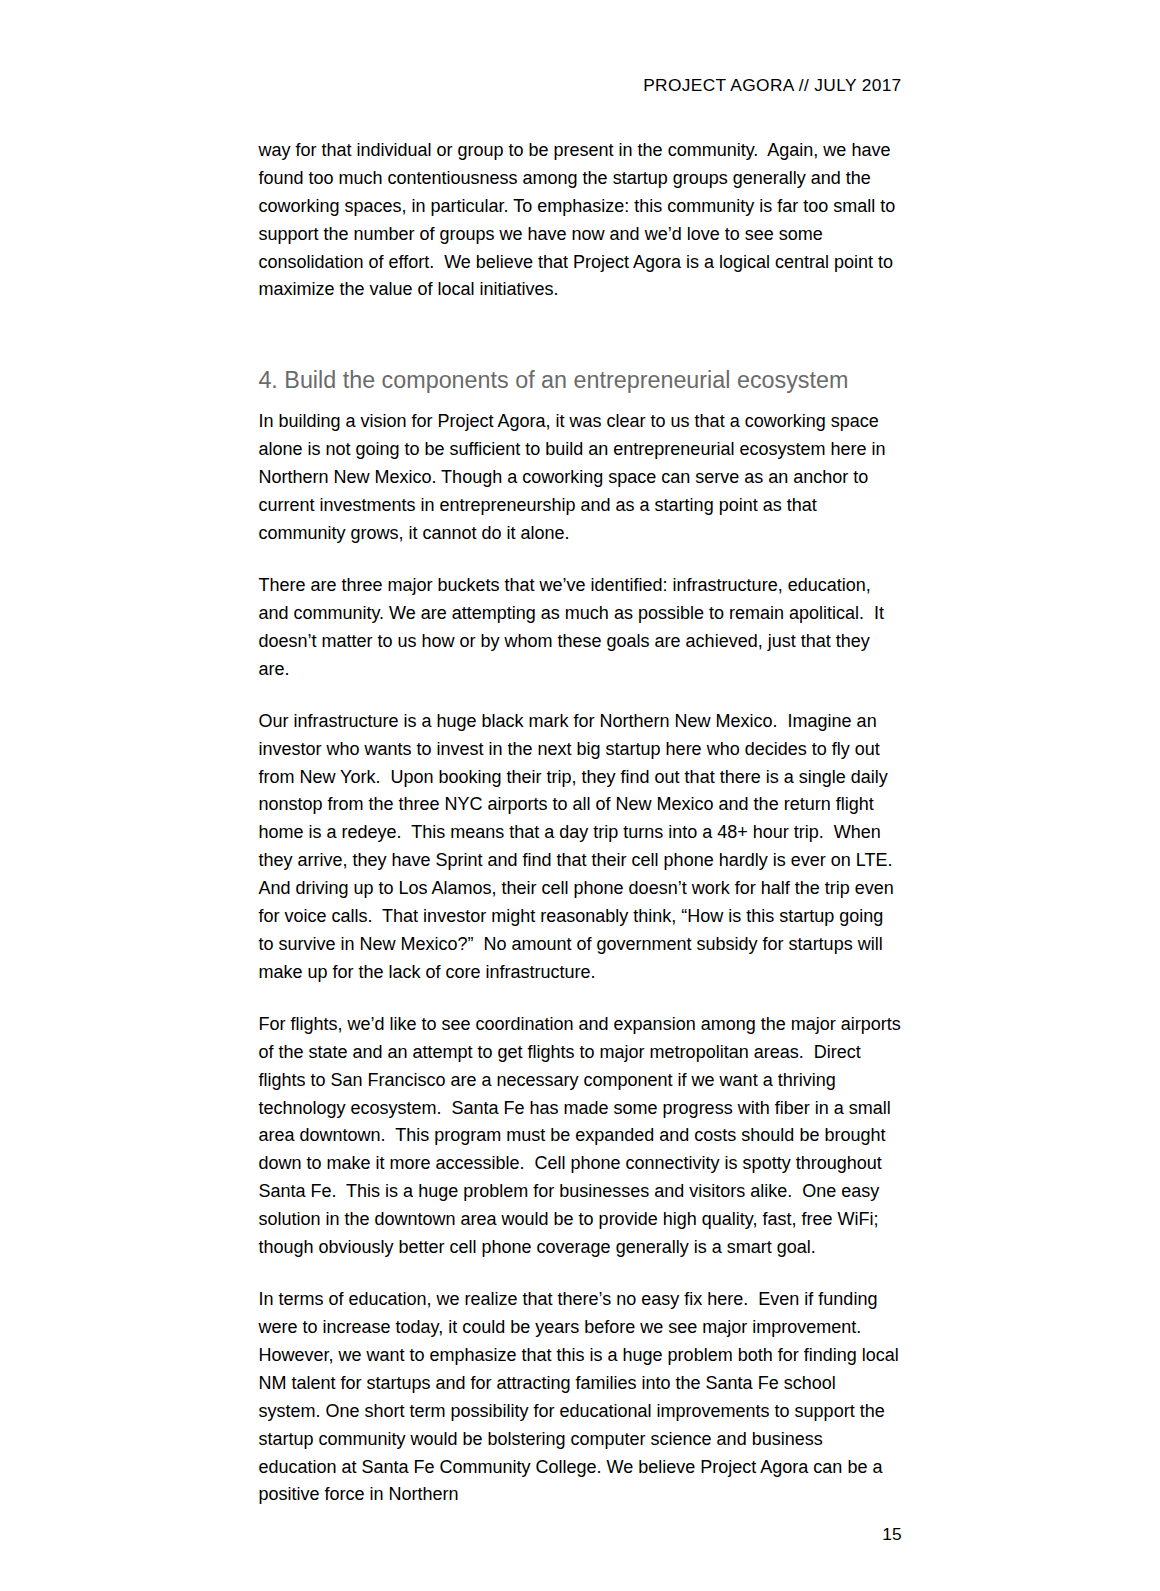PROJECT AGORA // JULY 2017
way for that individual or group to be present in the community. Again, we have found too much contentiousness among the startup groups generally and the coworking spaces, in particular. To emphasize: this community is far too small to support the number of groups we have now and we’d love to see some consolidation of effort. We believe that Project Agora is a logical central point to maximize the value of local initiatives.
4. Build the components of an entrepreneurial ecosystem
In building a vision for Project Agora, it was clear to us that a coworking space alone is not going to be sufficient to build an entrepreneurial ecosystem here in Northern New Mexico. Though a coworking space can serve as an anchor to current investments in entrepreneurship and as a starting point as that community grows, it cannot do it alone.
There are three major buckets that we’ve identified: infrastructure, education, and community. We are attempting as much as possible to remain apolitical. It doesn’t matter to us how or by whom these goals are achieved, just that they are.
Our infrastructure is a huge black mark for Northern New Mexico. Imagine an investor who wants to invest in the next big startup here who decides to fly out from New York. Upon booking their trip, they find out that there is a single daily nonstop from the three NYC airports to all of New Mexico and the return flight home is a redeye. This means that a day trip turns into a 48+ hour trip. When they arrive, they have Sprint and find that their cell phone hardly is ever on LTE. And driving up to Los Alamos, their cell phone doesn’t work for half the trip even for voice calls. That investor might reasonably think, “How is this startup going to survive in New Mexico?” No amount of government subsidy for startups will make up for the lack of core infrastructure.
For flights, we’d like to see coordination and expansion among the major airports of the state and an attempt to get flights to major metropolitan areas. Direct flights to San Francisco are a necessary component if we want a thriving technology ecosystem. Santa Fe has made some progress with fiber in a small area downtown. This program must be expanded and costs should be brought down to make it more accessible. Cell phone connectivity is spotty throughout Santa Fe. This is a huge problem for businesses and visitors alike. One easy solution in the downtown area would be to provide high quality, fast, free WiFi; though obviously better cell phone coverage generally is a smart goal.
In terms of education, we realize that there’s no easy fix here. Even if funding were to increase today, it could be years before we see major improvement. However, we want to emphasize that this is a huge problem both for finding local NM talent for startups and for attracting families into the Santa Fe school system. One short term possibility for educational improvements to support the startup community would be bolstering computer science and business education at Santa Fe Community College. We believe Project Agora can be a positive force in Northern
15